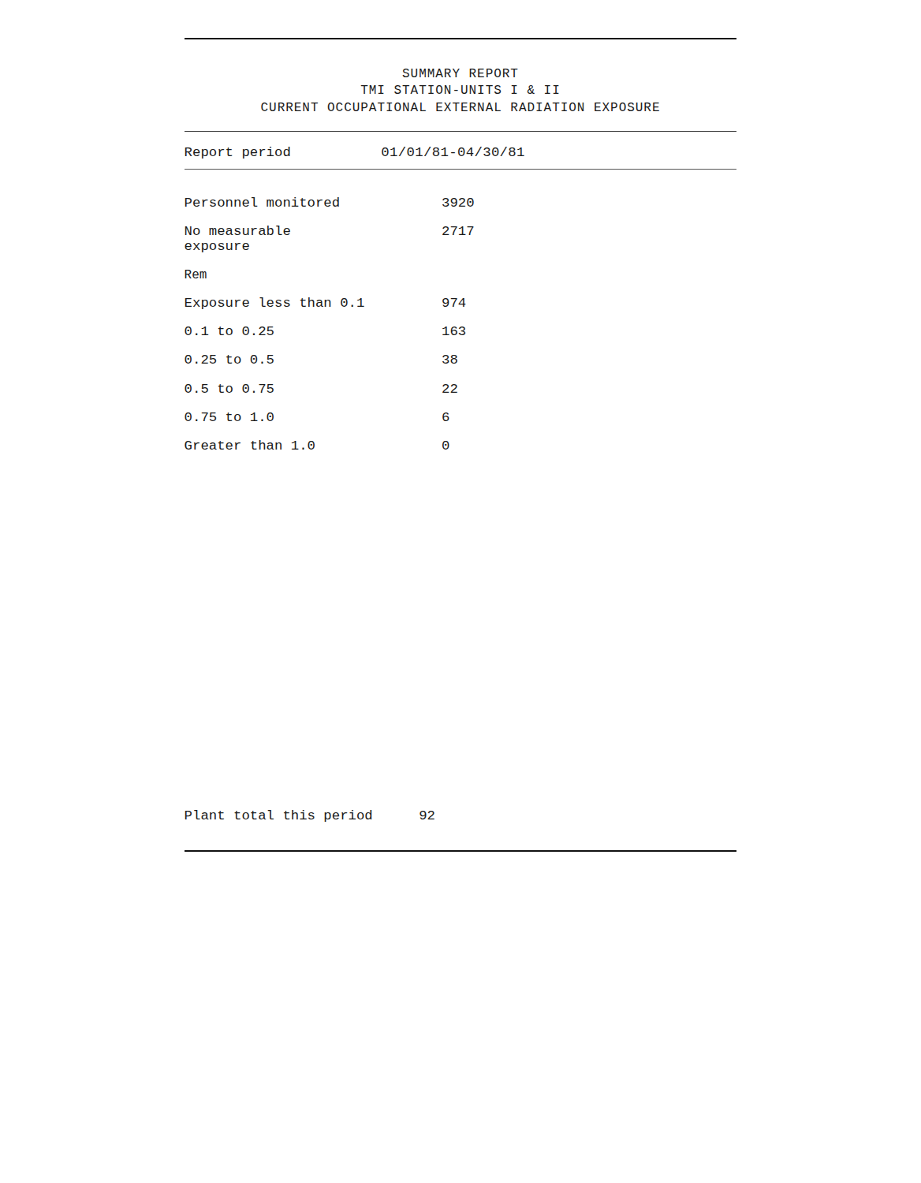SUMMARY REPORT TMI STATION-UNITS I & II CURRENT OCCUPATIONAL EXTERNAL RADIATION EXPOSURE
Report period 01/01/81-04/30/81
| Personnel monitored | 3920 |
| No measurable exposure | 2717 |
| Rem |
| Exposure less than 0.1 | 974 |
| 0.1 to 0.25 | 163 |
| 0.25 to 0.5 | 38 |
| 0.5 to 0.75 | 22 |
| 0.75 to 1.0 | 6 |
| Greater than 1.0 | 0 |
Plant total this period 92